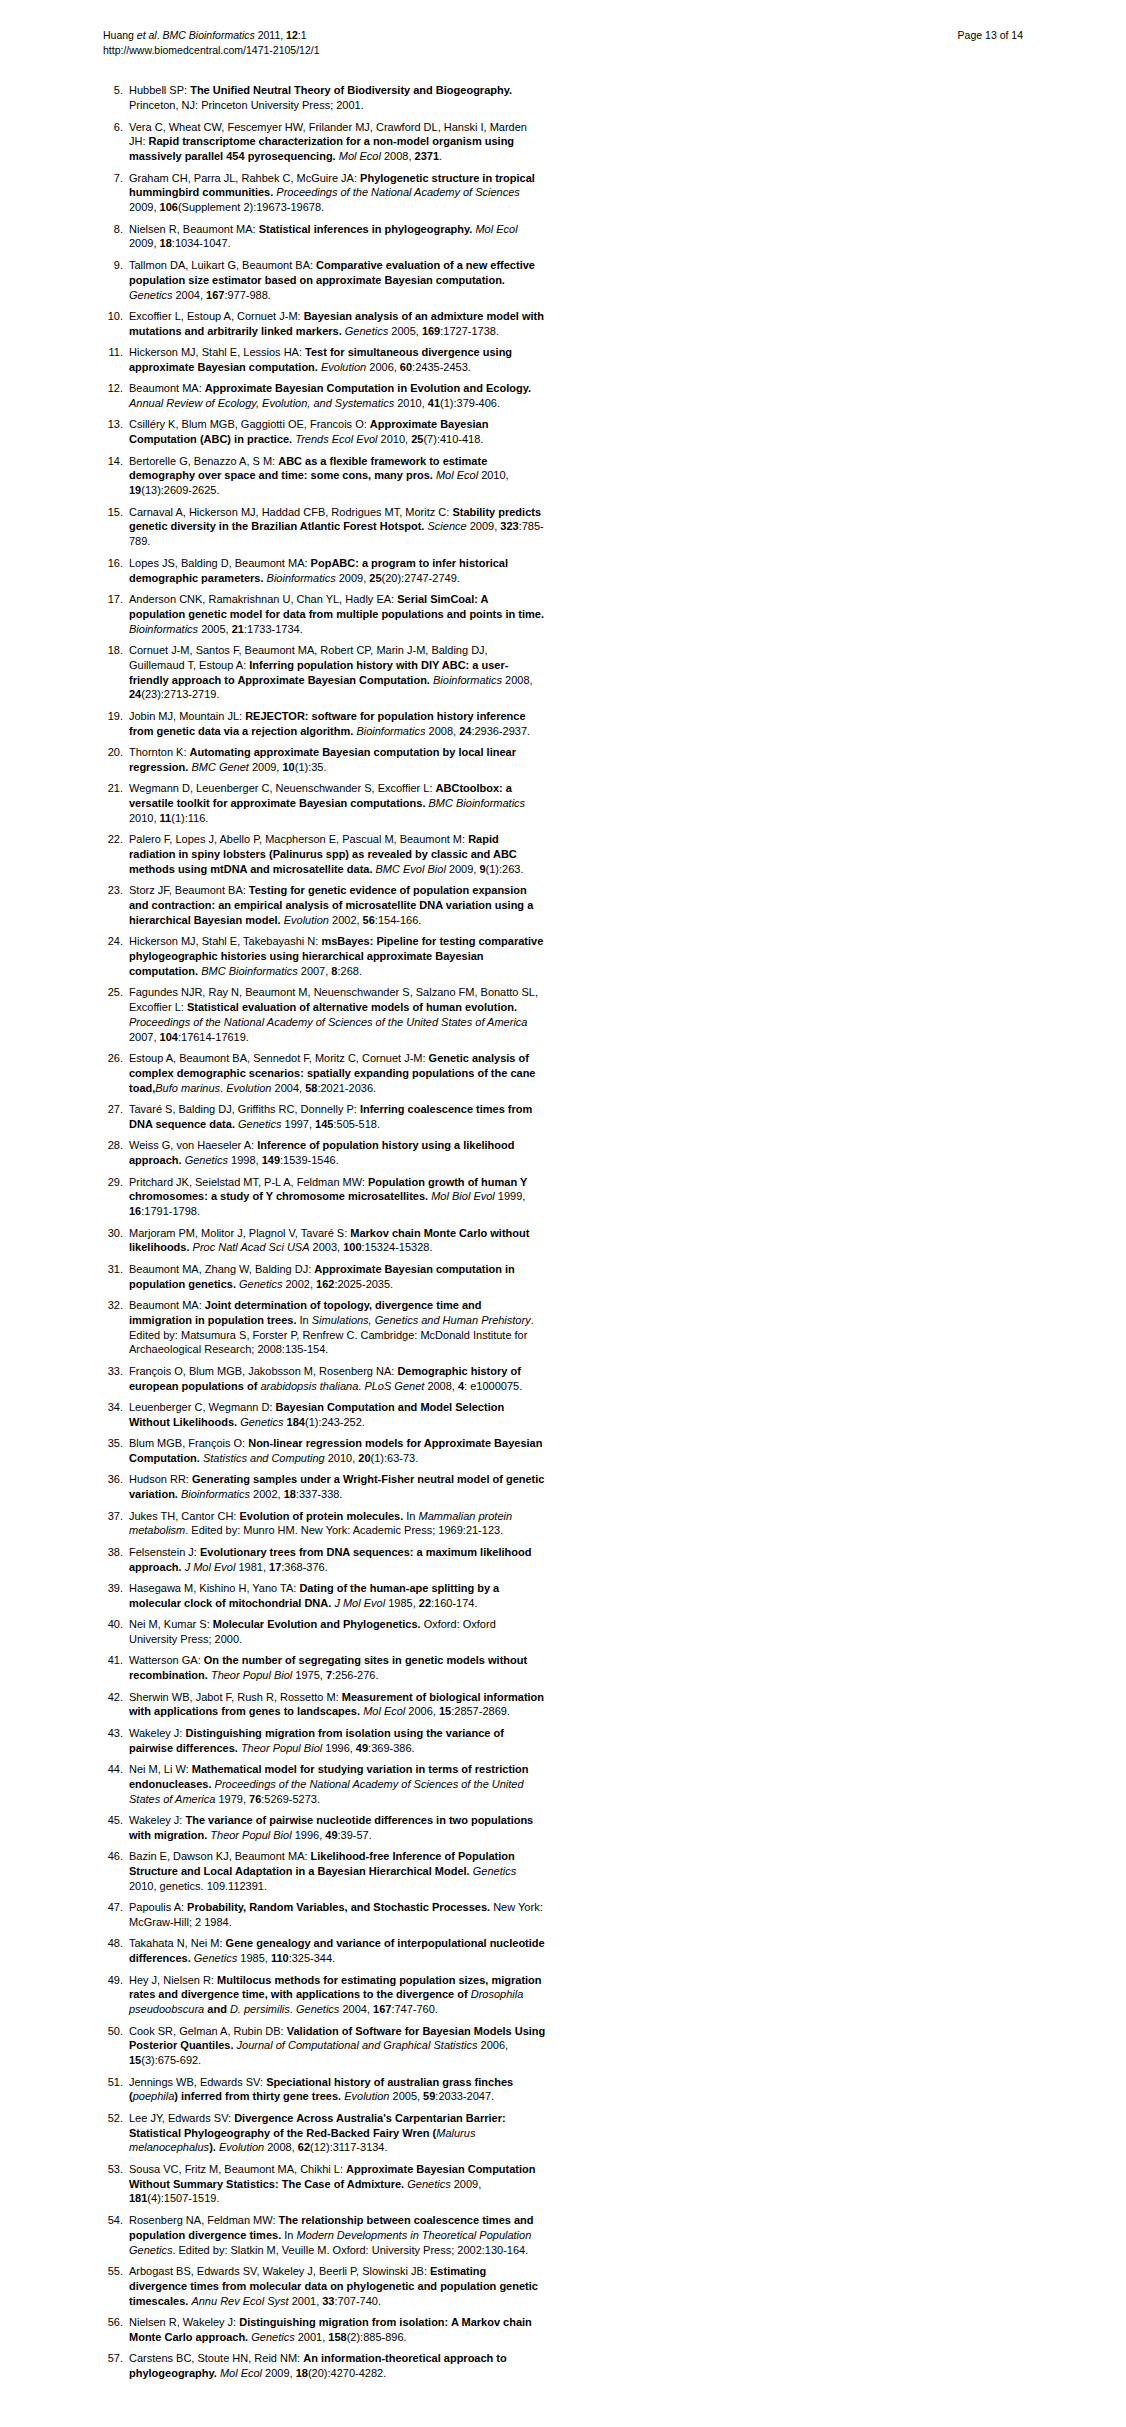Huang et al. BMC Bioinformatics 2011, 12:1
http://www.biomedcentral.com/1471-2105/12/1
Page 13 of 14
Hubbell SP: The Unified Neutral Theory of Biodiversity and Biogeography. Princeton, NJ: Princeton University Press; 2001.
Vera C, Wheat CW, Fescemyer HW, Frilander MJ, Crawford DL, Hanski I, Marden JH: Rapid transcriptome characterization for a non-model organism using massively parallel 454 pyrosequencing. Mol Ecol 2008, 2371.
Graham CH, Parra JL, Rahbek C, McGuire JA: Phylogenetic structure in tropical hummingbird communities. Proceedings of the National Academy of Sciences 2009, 106(Supplement 2):19673-19678.
Nielsen R, Beaumont MA: Statistical inferences in phylogeography. Mol Ecol 2009, 18:1034-1047.
Tallmon DA, Luikart G, Beaumont BA: Comparative evaluation of a new effective population size estimator based on approximate Bayesian computation. Genetics 2004, 167:977-988.
Excoffier L, Estoup A, Cornuet J-M: Bayesian analysis of an admixture model with mutations and arbitrarily linked markers. Genetics 2005, 169:1727-1738.
Hickerson MJ, Stahl E, Lessios HA: Test for simultaneous divergence using approximate Bayesian computation. Evolution 2006, 60:2435-2453.
Beaumont MA: Approximate Bayesian Computation in Evolution and Ecology. Annual Review of Ecology, Evolution, and Systematics 2010, 41(1):379-406.
Csilléry K, Blum MGB, Gaggiotti OE, Francois O: Approximate Bayesian Computation (ABC) in practice. Trends Ecol Evol 2010, 25(7):410-418.
Bertorelle G, Benazzo A, S M: ABC as a flexible framework to estimate demography over space and time: some cons, many pros. Mol Ecol 2010, 19(13):2609-2625.
Carnaval A, Hickerson MJ, Haddad CFB, Rodrigues MT, Moritz C: Stability predicts genetic diversity in the Brazilian Atlantic Forest Hotspot. Science 2009, 323:785-789.
Lopes JS, Balding D, Beaumont MA: PopABC: a program to infer historical demographic parameters. Bioinformatics 2009, 25(20):2747-2749.
Anderson CNK, Ramakrishnan U, Chan YL, Hadly EA: Serial SimCoal: A population genetic model for data from multiple populations and points in time. Bioinformatics 2005, 21:1733-1734.
Cornuet J-M, Santos F, Beaumont MA, Robert CP, Marin J-M, Balding DJ, Guillemaud T, Estoup A: Inferring population history with DIY ABC: a user-friendly approach to Approximate Bayesian Computation. Bioinformatics 2008, 24(23):2713-2719.
Jobin MJ, Mountain JL: REJECTOR: software for population history inference from genetic data via a rejection algorithm. Bioinformatics 2008, 24:2936-2937.
Thornton K: Automating approximate Bayesian computation by local linear regression. BMC Genet 2009, 10(1):35.
Wegmann D, Leuenberger C, Neuenschwander S, Excoffier L: ABCtoolbox: a versatile toolkit for approximate Bayesian computations. BMC Bioinformatics 2010, 11(1):116.
Palero F, Lopes J, Abello P, Macpherson E, Pascual M, Beaumont M: Rapid radiation in spiny lobsters (Palinurus spp) as revealed by classic and ABC methods using mtDNA and microsatellite data. BMC Evol Biol 2009, 9(1):263.
Storz JF, Beaumont BA: Testing for genetic evidence of population expansion and contraction: an empirical analysis of microsatellite DNA variation using a hierarchical Bayesian model. Evolution 2002, 56:154-166.
Hickerson MJ, Stahl E, Takebayashi N: msBayes: Pipeline for testing comparative phylogeographic histories using hierarchical approximate Bayesian computation. BMC Bioinformatics 2007, 8:268.
Fagundes NJR, Ray N, Beaumont M, Neuenschwander S, Salzano FM, Bonatto SL, Excoffier L: Statistical evaluation of alternative models of human evolution. Proceedings of the National Academy of Sciences of the United States of America 2007, 104:17614-17619.
Estoup A, Beaumont BA, Sennedot F, Moritz C, Cornuet J-M: Genetic analysis of complex demographic scenarios: spatially expanding populations of the cane toad, Bufo marinus. Evolution 2004, 58:2021-2036.
Tavaré S, Balding DJ, Griffiths RC, Donnelly P: Inferring coalescence times from DNA sequence data. Genetics 1997, 145:505-518.
Weiss G, von Haeseler A: Inference of population history using a likelihood approach. Genetics 1998, 149:1539-1546.
Pritchard JK, Seielstad MT, P-L A, Feldman MW: Population growth of human Y chromosomes: a study of Y chromosome microsatellites. Mol Biol Evol 1999, 16:1791-1798.
Marjoram PM, Molitor J, Plagnol V, Tavaré S: Markov chain Monte Carlo without likelihoods. Proc Natl Acad Sci USA 2003, 100:15324-15328.
Beaumont MA, Zhang W, Balding DJ: Approximate Bayesian computation in population genetics. Genetics 2002, 162:2025-2035.
Beaumont MA: Joint determination of topology, divergence time and immigration in population trees. In Simulations, Genetics and Human Prehistory. Edited by: Matsumura S, Forster P, Renfrew C. Cambridge: McDonald Institute for Archaeological Research; 2008:135-154.
François O, Blum MGB, Jakobsson M, Rosenberg NA: Demographic history of european populations of arabidopsis thaliana. PLoS Genet 2008, 4: e1000075.
Leuenberger C, Wegmann D: Bayesian Computation and Model Selection Without Likelihoods. Genetics 184(1):243-252.
Blum MGB, François O: Non-linear regression models for Approximate Bayesian Computation. Statistics and Computing 2010, 20(1):63-73.
Hudson RR: Generating samples under a Wright-Fisher neutral model of genetic variation. Bioinformatics 2002, 18:337-338.
Jukes TH, Cantor CH: Evolution of protein molecules. In Mammalian protein metabolism. Edited by: Munro HM. New York: Academic Press; 1969:21-123.
Felsenstein J: Evolutionary trees from DNA sequences: a maximum likelihood approach. J Mol Evol 1981, 17:368-376.
Hasegawa M, Kishino H, Yano TA: Dating of the human-ape splitting by a molecular clock of mitochondrial DNA. J Mol Evol 1985, 22:160-174.
Nei M, Kumar S: Molecular Evolution and Phylogenetics. Oxford: Oxford University Press; 2000.
Watterson GA: On the number of segregating sites in genetic models without recombination. Theor Popul Biol 1975, 7:256-276.
Sherwin WB, Jabot F, Rush R, Rossetto M: Measurement of biological information with applications from genes to landscapes. Mol Ecol 2006, 15:2857-2869.
Wakeley J: Distinguishing migration from isolation using the variance of pairwise differences. Theor Popul Biol 1996, 49:369-386.
Nei M, Li W: Mathematical model for studying variation in terms of restriction endonucleases. Proceedings of the National Academy of Sciences of the United States of America 1979, 76:5269-5273.
Wakeley J: The variance of pairwise nucleotide differences in two populations with migration. Theor Popul Biol 1996, 49:39-57.
Bazin E, Dawson KJ, Beaumont MA: Likelihood-free Inference of Population Structure and Local Adaptation in a Bayesian Hierarchical Model. Genetics 2010, genetics. 109.112391.
Papoulis A: Probability, Random Variables, and Stochastic Processes. New York: McGraw-Hill; 2 1984.
Takahata N, Nei M: Gene genealogy and variance of interpopulational nucleotide differences. Genetics 1985, 110:325-344.
Hey J, Nielsen R: Multilocus methods for estimating population sizes, migration rates and divergence time, with applications to the divergence of Drosophila pseudoobscura and D. persimilis. Genetics 2004, 167:747-760.
Cook SR, Gelman A, Rubin DB: Validation of Software for Bayesian Models Using Posterior Quantiles. Journal of Computational and Graphical Statistics 2006, 15(3):675-692.
Jennings WB, Edwards SV: Speciational history of australian grass finches (poephila) inferred from thirty gene trees. Evolution 2005, 59:2033-2047.
Lee JY, Edwards SV: Divergence Across Australia's Carpentarian Barrier: Statistical Phylogeography of the Red-Backed Fairy Wren (Malurus melanocephalus). Evolution 2008, 62(12):3117-3134.
Sousa VC, Fritz M, Beaumont MA, Chikhi L: Approximate Bayesian Computation Without Summary Statistics: The Case of Admixture. Genetics 2009, 181(4):1507-1519.
Rosenberg NA, Feldman MW: The relationship between coalescence times and population divergence times. In Modern Developments in Theoretical Population Genetics. Edited by: Slatkin M, Veuille M. Oxford: University Press; 2002:130-164.
Arbogast BS, Edwards SV, Wakeley J, Beerli P, Slowinski JB: Estimating divergence times from molecular data on phylogenetic and population genetic timescales. Annu Rev Ecol Syst 2001, 33:707-740.
Nielsen R, Wakeley J: Distinguishing migration from isolation: A Markov chain Monte Carlo approach. Genetics 2001, 158(2):885-896.
Carstens BC, Stoute HN, Reid NM: An information-theoretical approach to phylogeography. Mol Ecol 2009, 18(20):4270-4282.